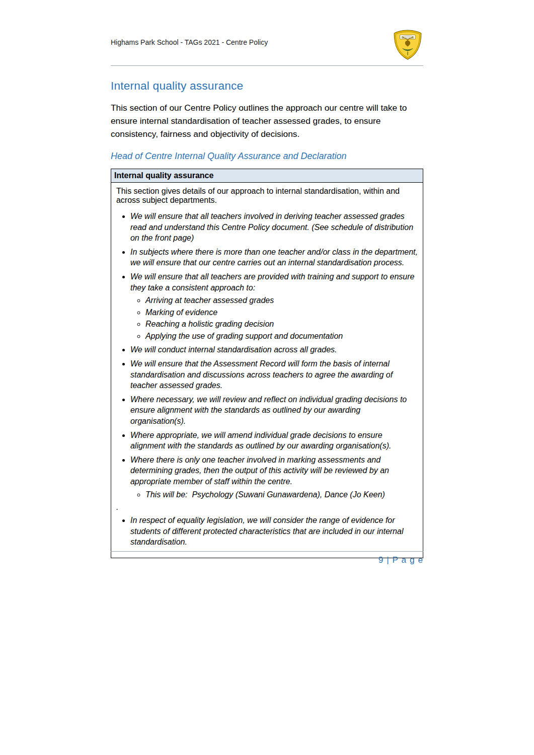Highams Park School - TAGs 2021 - Centre Policy
Internal quality assurance
This section of our Centre Policy outlines the approach our centre will take to ensure internal standardisation of teacher assessed grades, to ensure consistency, fairness and objectivity of decisions.
Head of Centre Internal Quality Assurance and Declaration
| Internal quality assurance |
| --- |
| This section gives details of our approach to internal standardisation, within and across subject departments. We will ensure that all teachers involved in deriving teacher assessed grades read and understand this Centre Policy document. (See schedule of distribution on the front page) In subjects where there is more than one teacher and/or class in the department, we will ensure that our centre carries out an internal standardisation process. We will ensure that all teachers are provided with training and support to ensure they take a consistent approach to: Arriving at teacher assessed grades Marking of evidence Reaching a holistic grading decision Applying the use of grading support and documentation We will conduct internal standardisation across all grades. We will ensure that the Assessment Record will form the basis of internal standardisation and discussions across teachers to agree the awarding of teacher assessed grades. Where necessary, we will review and reflect on individual grading decisions to ensure alignment with the standards as outlined by our awarding organisation(s). Where appropriate, we will amend individual grade decisions to ensure alignment with the standards as outlined by our awarding organisation(s). Where there is only one teacher involved in marking assessments and determining grades, then the output of this activity will be reviewed by an appropriate member of staff within the centre. This will be: Psychology (Suwani Gunawardena), Dance (Jo Keen) . In respect of equality legislation, we will consider the range of evidence for students of different protected characteristics that are included in our internal standardisation. |
9 | P a g e